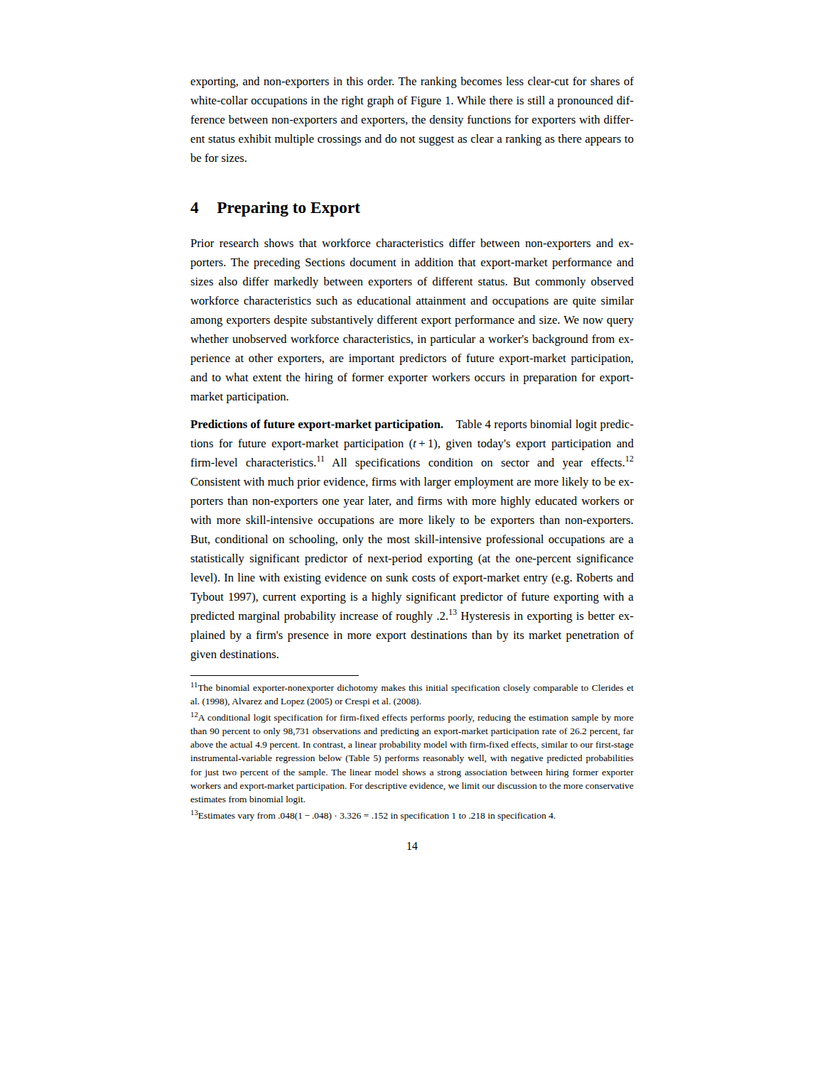exporting, and non-exporters in this order. The ranking becomes less clear-cut for shares of white-collar occupations in the right graph of Figure 1. While there is still a pronounced difference between non-exporters and exporters, the density functions for exporters with different status exhibit multiple crossings and do not suggest as clear a ranking as there appears to be for sizes.
4 Preparing to Export
Prior research shows that workforce characteristics differ between non-exporters and exporters. The preceding Sections document in addition that export-market performance and sizes also differ markedly between exporters of different status. But commonly observed workforce characteristics such as educational attainment and occupations are quite similar among exporters despite substantively different export performance and size. We now query whether unobserved workforce characteristics, in particular a worker's background from experience at other exporters, are important predictors of future export-market participation, and to what extent the hiring of former exporter workers occurs in preparation for export-market participation.
Predictions of future export-market participation. Table 4 reports binomial logit predictions for future export-market participation (t + 1), given today's export participation and firm-level characteristics.11 All specifications condition on sector and year effects.12 Consistent with much prior evidence, firms with larger employment are more likely to be exporters than non-exporters one year later, and firms with more highly educated workers or with more skill-intensive occupations are more likely to be exporters than non-exporters. But, conditional on schooling, only the most skill-intensive professional occupations are a statistically significant predictor of next-period exporting (at the one-percent significance level). In line with existing evidence on sunk costs of export-market entry (e.g. Roberts and Tybout 1997), current exporting is a highly significant predictor of future exporting with a predicted marginal probability increase of roughly .2.13 Hysteresis in exporting is better explained by a firm's presence in more export destinations than by its market penetration of given destinations.
11The binomial exporter-nonexporter dichotomy makes this initial specification closely comparable to Clerides et al. (1998), Alvarez and Lopez (2005) or Crespi et al. (2008).
12A conditional logit specification for firm-fixed effects performs poorly, reducing the estimation sample by more than 90 percent to only 98,731 observations and predicting an export-market participation rate of 26.2 percent, far above the actual 4.9 percent. In contrast, a linear probability model with firm-fixed effects, similar to our first-stage instrumental-variable regression below (Table 5) performs reasonably well, with negative predicted probabilities for just two percent of the sample. The linear model shows a strong association between hiring former exporter workers and export-market participation. For descriptive evidence, we limit our discussion to the more conservative estimates from binomial logit.
13Estimates vary from .048(1 − .048) · 3.326 = .152 in specification 1 to .218 in specification 4.
14